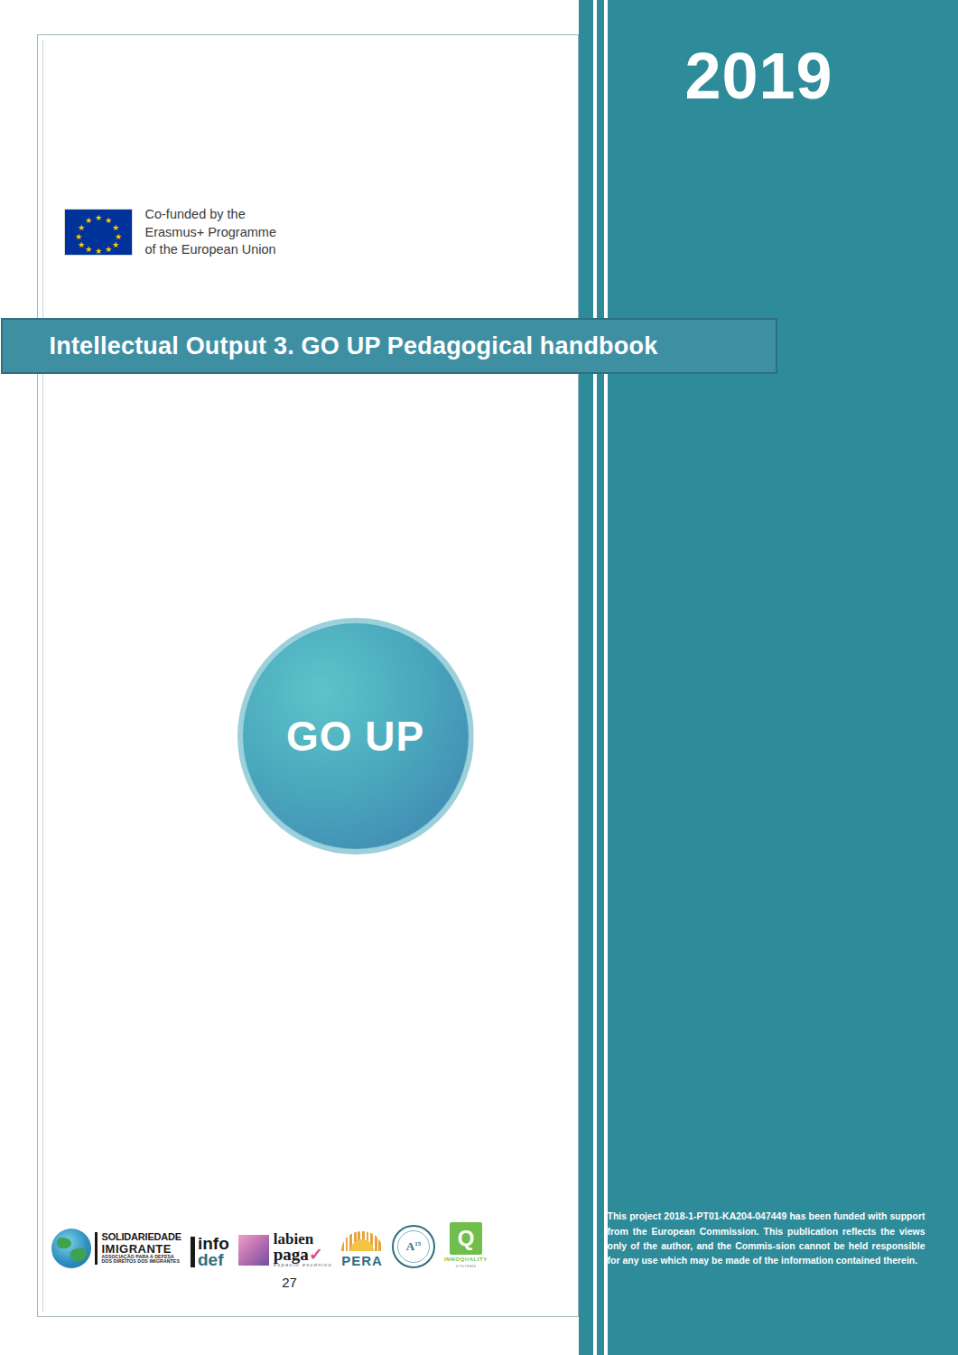2019
★ ★ ★ ★ ★ ★ ★ ★ ★ ★ ★ ★
Co-funded by the
Erasmus+ Programme
of the European Union
Intellectual Output 3. GO UP Pedagogical handbook
GO UP
SOLIDARIEDADE
IMIGRANTE
ASSOCIAÇÃO PARA A DEFESA
DOS DIREITOS DOS IMIGRANTES
info
def
labien
paga✓
espacio escénico
PERA
A15
INNOQUALITY
SYSTEMS
27
This project 2018-1-PT01-KA204-047449 has been funded with support from the European Commission. This publication reflects the views only of the author, and the Commis-sion cannot be held responsible for any use which may be made of the information contained therein.